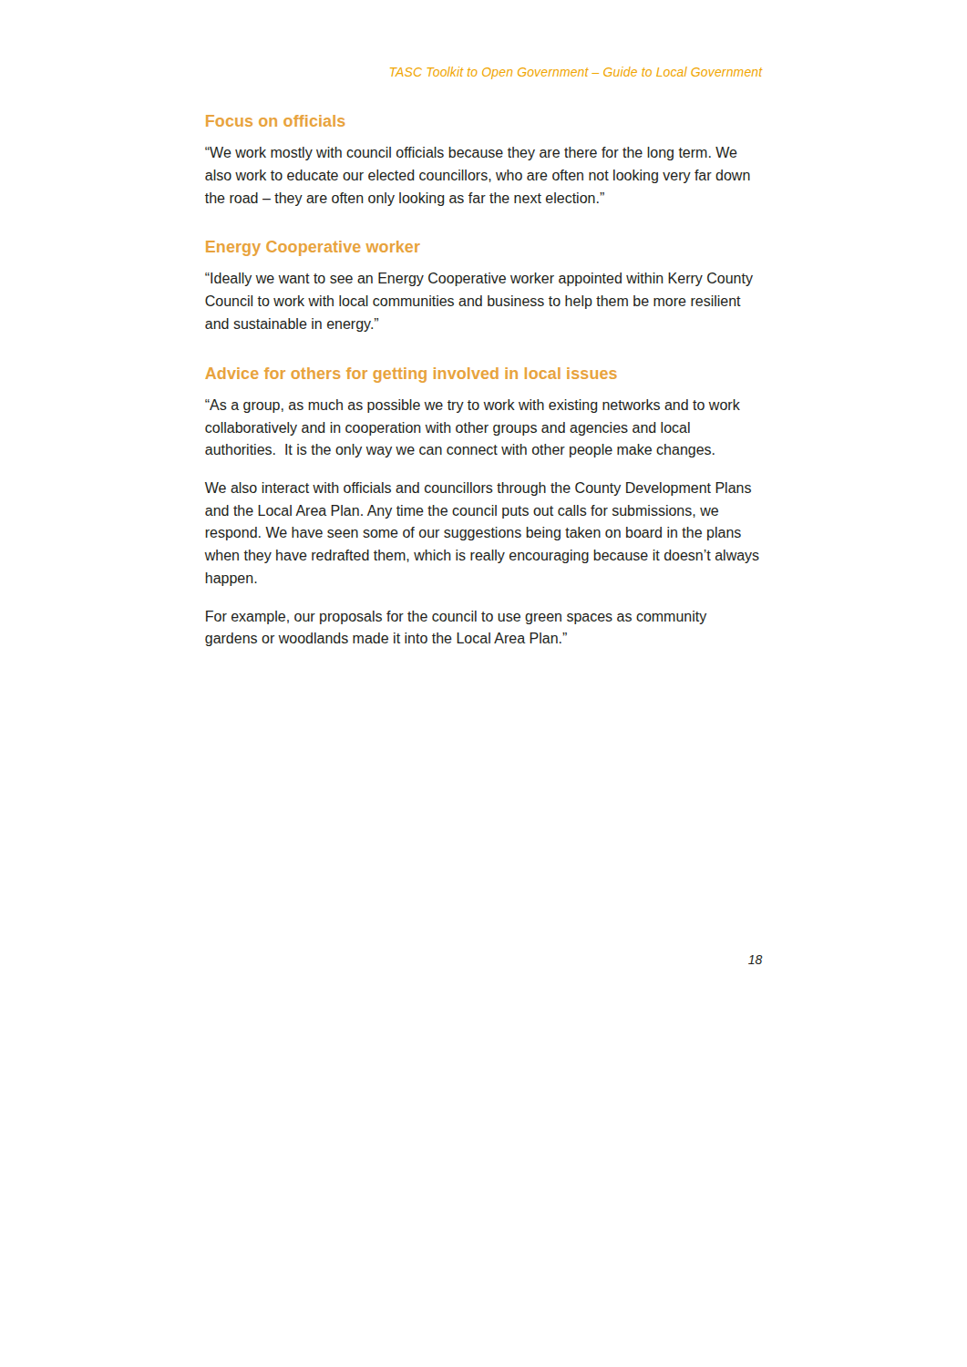TASC Toolkit to Open Government – Guide to Local Government
Focus on officials
“We work mostly with council officials because they are there for the long term. We also work to educate our elected councillors, who are often not looking very far down the road – they are often only looking as far the next election.”
Energy Cooperative worker
“Ideally we want to see an Energy Cooperative worker appointed within Kerry County Council to work with local communities and business to help them be more resilient and sustainable in energy.”
Advice for others for getting involved in local issues
“As a group, as much as possible we try to work with existing networks and to work collaboratively and in cooperation with other groups and agencies and local authorities. It is the only way we can connect with other people make changes.
We also interact with officials and councillors through the County Development Plans and the Local Area Plan. Any time the council puts out calls for submissions, we respond. We have seen some of our suggestions being taken on board in the plans when they have redrafted them, which is really encouraging because it doesn’t always happen.
For example, our proposals for the council to use green spaces as community gardens or woodlands made it into the Local Area Plan.”
18